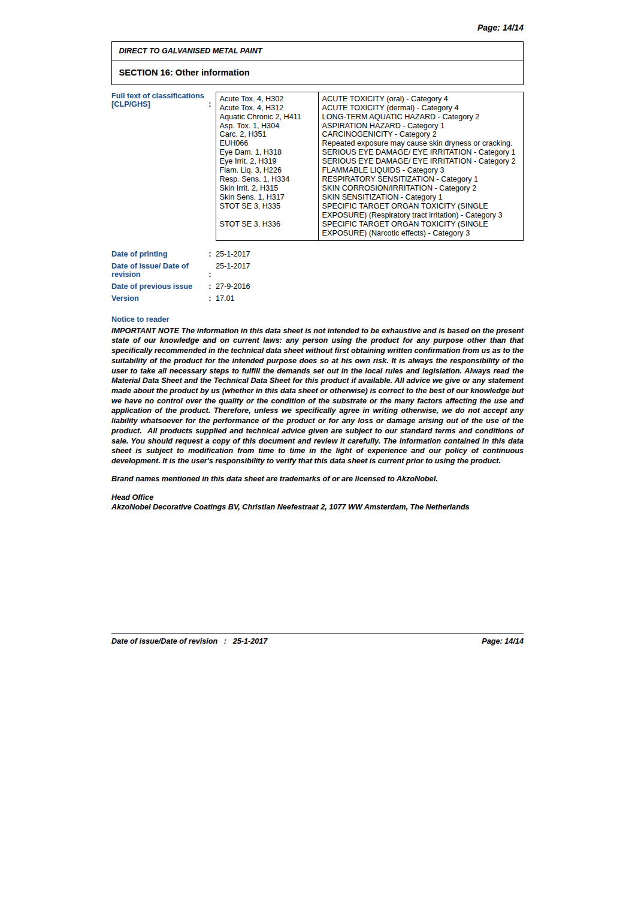Page: 14/14
DIRECT TO GALVANISED METAL PAINT
SECTION 16: Other information
Full text of classifications [CLP/GHS]:
| Acute Tox. 4, H302 | ACUTE TOXICITY (oral) - Category 4 |
| Acute Tox. 4, H312 | ACUTE TOXICITY (dermal) - Category 4 |
| Aquatic Chronic 2, H411 | LONG-TERM AQUATIC HAZARD - Category 2 |
| Asp. Tox. 1, H304 | ASPIRATION HAZARD - Category 1 |
| Carc. 2, H351 | CARCINOGENICITY - Category 2 |
| EUH066 | Repeated exposure may cause skin dryness or cracking. |
| Eye Dam. 1, H318 | SERIOUS EYE DAMAGE/ EYE IRRITATION - Category 1 |
| Eye Irrit. 2, H319 | SERIOUS EYE DAMAGE/ EYE IRRITATION - Category 2 |
| Flam. Liq. 3, H226 | FLAMMABLE LIQUIDS - Category 3 |
| Resp. Sens. 1, H334 | RESPIRATORY SENSITIZATION - Category 1 |
| Skin Irrit. 2, H315 | SKIN CORROSION/IRRITATION - Category 2 |
| Skin Sens. 1, H317 | SKIN SENSITIZATION - Category 1 |
| STOT SE 3, H335 | SPECIFIC TARGET ORGAN TOXICITY (SINGLE EXPOSURE) (Respiratory tract irritation) - Category 3 |
| STOT SE 3, H336 | SPECIFIC TARGET ORGAN TOXICITY (SINGLE EXPOSURE) (Narcotic effects) - Category 3 |
Date of printing:
25-1-2017
Date of issue/ Date of revision:
25-1-2017
Date of previous issue:
27-9-2016
Version:
17.01
Notice to reader
IMPORTANT NOTE The information in this data sheet is not intended to be exhaustive and is based on the present state of our knowledge and on current laws: any person using the product for any purpose other than that specifically recommended in the technical data sheet without first obtaining written confirmation from us as to the suitability of the product for the intended purpose does so at his own risk. It is always the responsibility of the user to take all necessary steps to fulfill the demands set out in the local rules and legislation. Always read the Material Data Sheet and the Technical Data Sheet for this product if available. All advice we give or any statement made about the product by us (whether in this data sheet or otherwise) is correct to the best of our knowledge but we have no control over the quality or the condition of the substrate or the many factors affecting the use and application of the product. Therefore, unless we specifically agree in writing otherwise, we do not accept any liability whatsoever for the performance of the product or for any loss or damage arising out of the use of the product. All products supplied and technical advice given are subject to our standard terms and conditions of sale. You should request a copy of this document and review it carefully. The information contained in this data sheet is subject to modification from time to time in the light of experience and our policy of continuous development. It is the user's responsibility to verify that this data sheet is current prior to using the product.
Brand names mentioned in this data sheet are trademarks of or are licensed to AkzoNobel.
Head Office
AkzoNobel Decorative Coatings BV, Christian Neefestraat 2, 1077 WW Amsterdam, The Netherlands
Date of issue/Date of revision : 25-1-2017
Page: 14/14